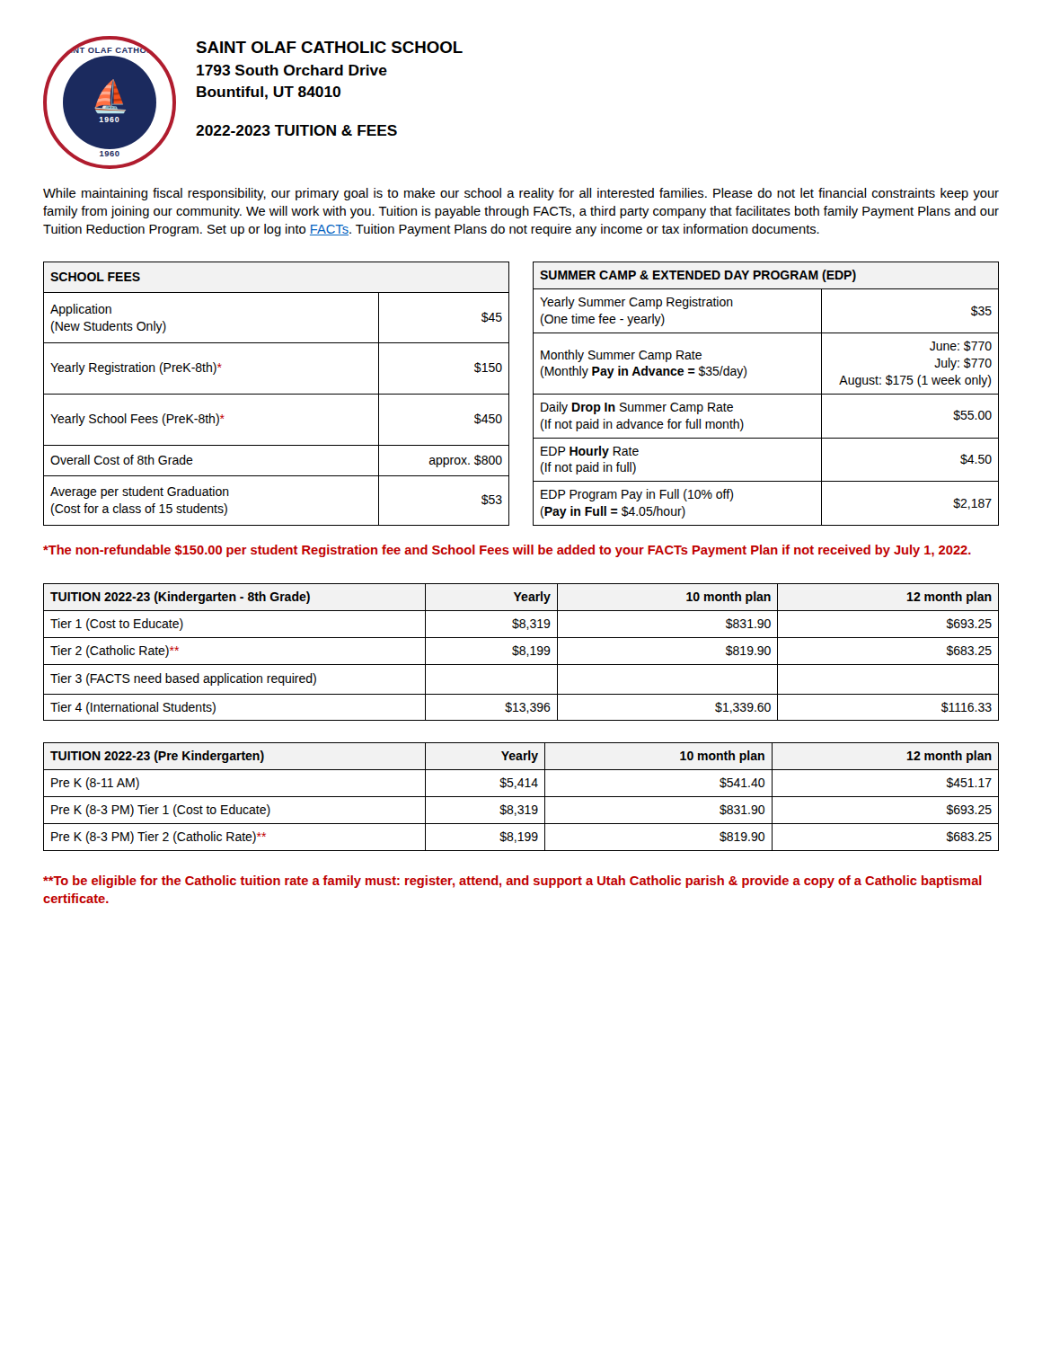SAINT OLAF CATHOLIC SCHOOL 1960
⛵
1960
SAINT OLAF CATHOLIC SCHOOL
1793 South Orchard Drive
Bountiful, UT 84010
2022-2023 TUITION & FEES
While maintaining fiscal responsibility, our primary goal is to make our school a reality for all interested families. Please do not let financial constraints keep your family from joining our community. We will work with you. Tuition is payable through FACTs, a third party company that facilitates both family Payment Plans and our Tuition Reduction Program. Set up or log into FACTs. Tuition Payment Plans do not require any income or tax information documents.
| SCHOOL FEES |
| --- |
| Application (New Students Only) | $45 |
| Yearly Registration (PreK-8th) * | $150 |
| Yearly School Fees (PreK-8th) * | $450 |
| Overall Cost of 8th Grade | approx. $800 |
| Average per student Graduation (Cost for a class of 15 students) | $53 |
| SUMMER CAMP & EXTENDED DAY PROGRAM (EDP) |
| --- |
| Yearly Summer Camp Registration (One time fee - yearly) | $35 |
| Monthly Summer Camp Rate (Monthly Pay in Advance = $35/day) | June: $770 July: $770 August: $175 (1 week only) |
| Daily Drop In Summer Camp Rate (If not paid in advance for full month) | $55.00 |
| EDP Hourly Rate (If not paid in full) | $4.50 |
| EDP Program Pay in Full (10% off) ( Pay in Full = $4.05/hour) | $2,187 |
*The non-refundable $150.00 per student Registration fee and School Fees will be added to your FACTs Payment Plan if not received by July 1, 2022.
| TUITION 2022-23 (Kindergarten - 8th Grade) | Yearly | 10 month plan | 12 month plan |
| --- | --- | --- | --- |
| Tier 1 (Cost to Educate) | $8,319 | $831.90 | $693.25 |
| Tier 2 (Catholic Rate) ** | $8,199 | $819.90 | $683.25 |
| Tier 3 (FACTS need based application required) | | | |
| Tier 4 (International Students) | $13,396 | $1,339.60 | $1116.33 |
| TUITION 2022-23 (Pre Kindergarten) | Yearly | 10 month plan | 12 month plan |
| --- | --- | --- | --- |
| Pre K (8-11 AM) | $5,414 | $541.40 | $451.17 |
| Pre K (8-3 PM) Tier 1 (Cost to Educate) | $8,319 | $831.90 | $693.25 |
| Pre K (8-3 PM) Tier 2 (Catholic Rate) ** | $8,199 | $819.90 | $683.25 |
**To be eligible for the Catholic tuition rate a family must: register, attend, and support a Utah Catholic parish & provide a copy of a Catholic baptismal certificate.